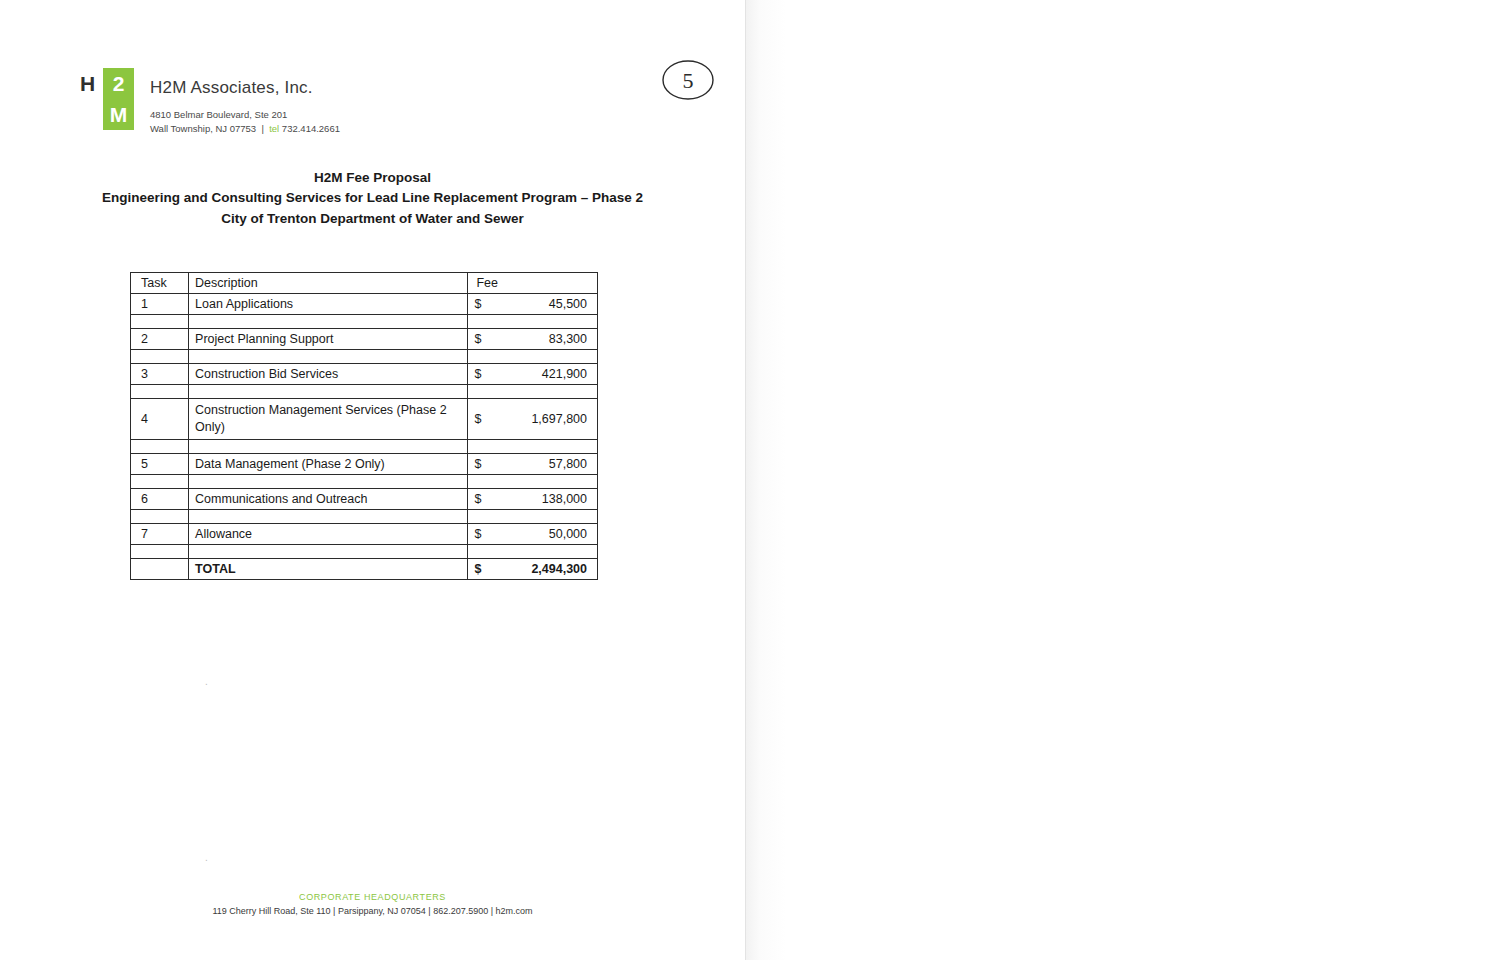H
2
M
H2M Associates, Inc.
4810 Belmar Boulevard, Ste 201
Wall Township, NJ 07753 | tel 732.414.2661
5
H2M Fee Proposal
Engineering and Consulting Services for Lead Line Replacement Program – Phase 2
City of Trenton Department of Water and Sewer
| Task | Description | Fee |
| --- | --- | --- |
| 1 | Loan Applications | $ | 45,500 |
| 2 | Project Planning Support | $ | 83,300 |
| 3 | Construction Bid Services | $ | 421,900 |
| 4 | Construction Management Services (Phase 2 Only) | $ | 1,697,800 |
| 5 | Data Management (Phase 2 Only) | $ | 57,800 |
| 6 | Communications and Outreach | $ | 138,000 |
| 7 | Allowance | $ | 50,000 |
| | TOTAL | $ | 2,494,300 |
.
.
CORPORATE HEADQUARTERS
119 Cherry Hill Road, Ste 110 | Parsippany, NJ 07054 | 862.207.5900 | h2m.com